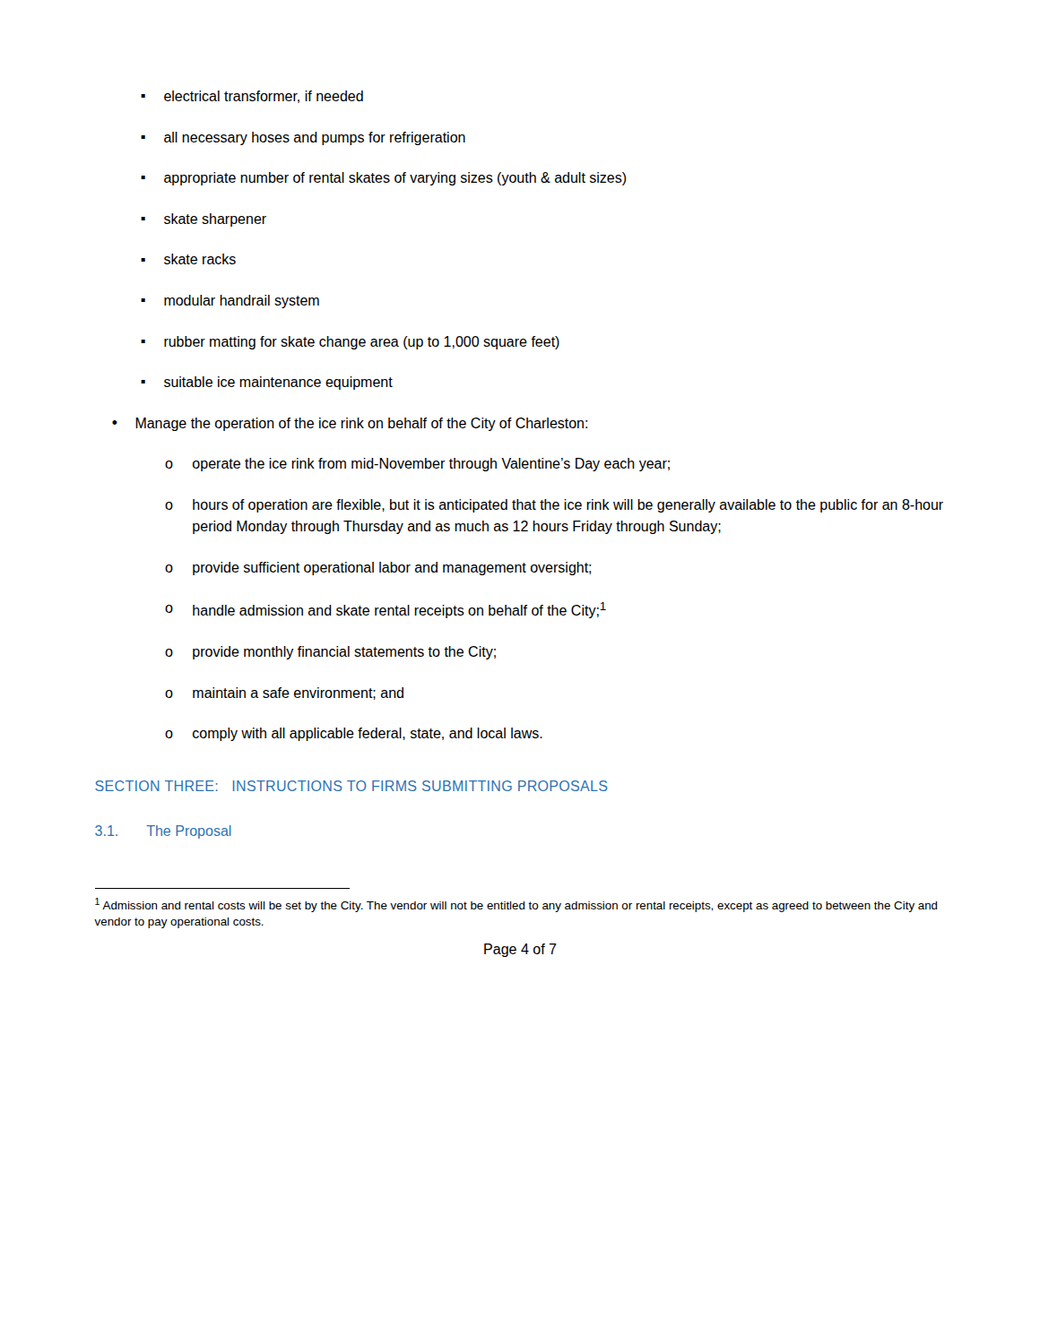electrical transformer, if needed
all necessary hoses and pumps for refrigeration
appropriate number of rental skates of varying sizes (youth & adult sizes)
skate sharpener
skate racks
modular handrail system
rubber matting for skate change area (up to 1,000 square feet)
suitable ice maintenance equipment
Manage the operation of the ice rink on behalf of the City of Charleston:
operate the ice rink from mid-November through Valentine’s Day each year;
hours of operation are flexible, but it is anticipated that the ice rink will be generally available to the public for an 8-hour period Monday through Thursday and as much as 12 hours Friday through Sunday;
provide sufficient operational labor and management oversight;
handle admission and skate rental receipts on behalf of the City;1
provide monthly financial statements to the City;
maintain a safe environment; and
comply with all applicable federal, state, and local laws.
SECTION THREE: INSTRUCTIONS TO FIRMS SUBMITTING PROPOSALS
3.1. The Proposal
1 Admission and rental costs will be set by the City. The vendor will not be entitled to any admission or rental receipts, except as agreed to between the City and vendor to pay operational costs.
Page 4 of 7